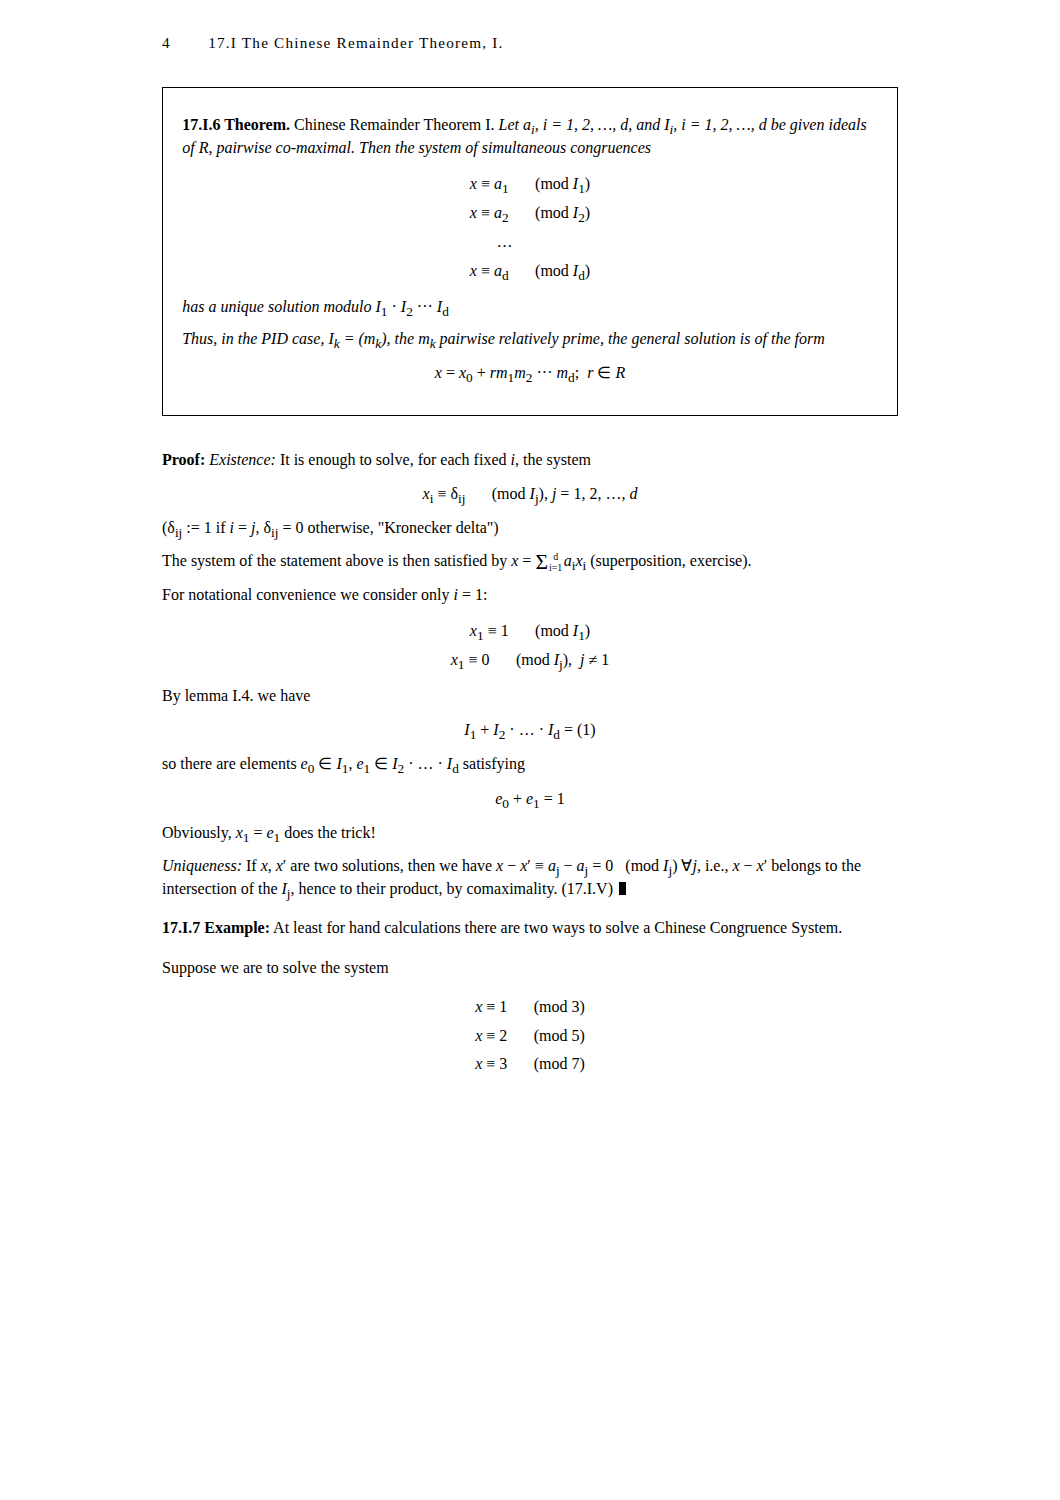4 17.I The Chinese Remainder Theorem, I.
17.I.6 Theorem. Chinese Remainder Theorem I. Let ai, i = 1, 2, …, d, and Ii, i = 1, 2, …, d be given ideals of R, pairwise co-maximal. Then the system of simultaneous congruences
x ≡ a1 (mod I1)
x ≡ a2 (mod I2)
…
x ≡ ad (mod Id)
has a unique solution modulo I1 · I2 ··· Id
Thus, in the PID case, Ik = (mk), the mk pairwise relatively prime, the general solution is of the form
x = x0 + rm1m2 ··· md; r ∈ R
Proof: Existence: It is enough to solve, for each fixed i, the system
xi ≡ δij (mod Ij), j = 1, 2, …, d
(δij := 1 if i = j, δij = 0 otherwise, "Kronecker delta")
The system of the statement above is then satisfied by x = Σdi=1 aixi (superposition, exercise).
For notational convenience we consider only i = 1:
x1 ≡ 1 (mod I1)
x1 ≡ 0 (mod Ij), j ≠ 1
By lemma I.4. we have
I1 + I2 · … · Id = (1)
so there are elements e0 ∈ I1, e1 ∈ I2 · … · Id satisfying
e0 + e1 = 1
Obviously, x1 = e1 does the trick!
Uniqueness: If x, x′ are two solutions, then we have x − x′ ≡ aj − aj = 0 (mod Ij) ∀j, i.e., x − x′ belongs to the intersection of the Ij, hence to their product, by comaximality. (17.I.V)
17.I.7 Example: At least for hand calculations there are two ways to solve a Chinese Congruence System.
Suppose we are to solve the system
x ≡ 1 (mod 3)
x ≡ 2 (mod 5)
x ≡ 3 (mod 7)